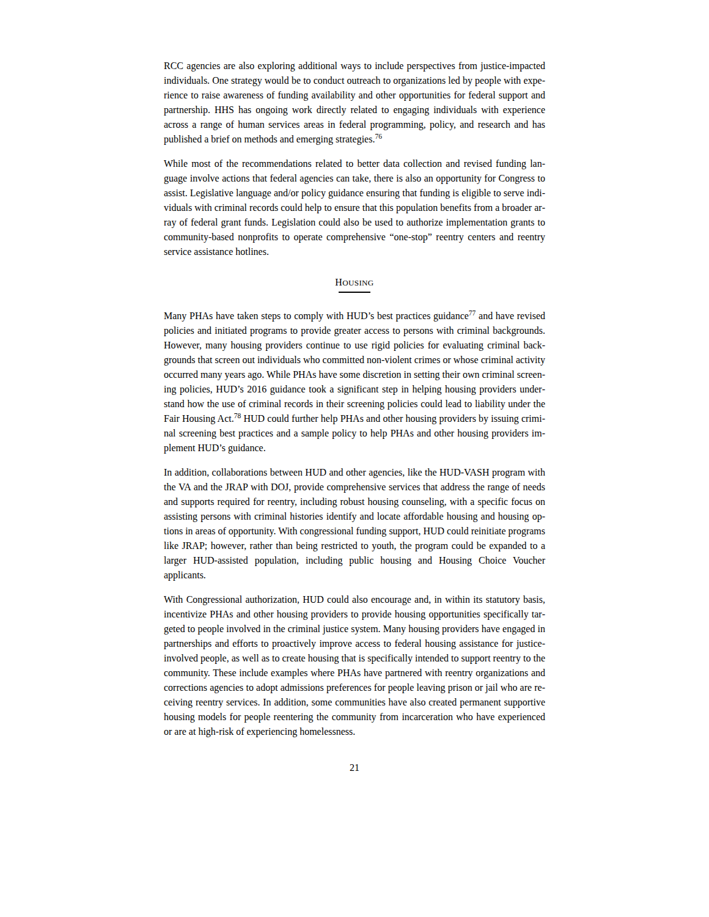RCC agencies are also exploring additional ways to include perspectives from justice-impacted individuals. One strategy would be to conduct outreach to organizations led by people with experience to raise awareness of funding availability and other opportunities for federal support and partnership. HHS has ongoing work directly related to engaging individuals with experience across a range of human services areas in federal programming, policy, and research and has published a brief on methods and emerging strategies.76
While most of the recommendations related to better data collection and revised funding language involve actions that federal agencies can take, there is also an opportunity for Congress to assist. Legislative language and/or policy guidance ensuring that funding is eligible to serve individuals with criminal records could help to ensure that this population benefits from a broader array of federal grant funds. Legislation could also be used to authorize implementation grants to community-based nonprofits to operate comprehensive “one-stop” reentry centers and reentry service assistance hotlines.
HOUSING
Many PHAs have taken steps to comply with HUD’s best practices guidance77 and have revised policies and initiated programs to provide greater access to persons with criminal backgrounds. However, many housing providers continue to use rigid policies for evaluating criminal backgrounds that screen out individuals who committed non-violent crimes or whose criminal activity occurred many years ago. While PHAs have some discretion in setting their own criminal screening policies, HUD’s 2016 guidance took a significant step in helping housing providers understand how the use of criminal records in their screening policies could lead to liability under the Fair Housing Act.78 HUD could further help PHAs and other housing providers by issuing criminal screening best practices and a sample policy to help PHAs and other housing providers implement HUD’s guidance.
In addition, collaborations between HUD and other agencies, like the HUD-VASH program with the VA and the JRAP with DOJ, provide comprehensive services that address the range of needs and supports required for reentry, including robust housing counseling, with a specific focus on assisting persons with criminal histories identify and locate affordable housing and housing options in areas of opportunity. With congressional funding support, HUD could reinitiate programs like JRAP; however, rather than being restricted to youth, the program could be expanded to a larger HUD-assisted population, including public housing and Housing Choice Voucher applicants.
With Congressional authorization, HUD could also encourage and, in within its statutory basis, incentivize PHAs and other housing providers to provide housing opportunities specifically targeted to people involved in the criminal justice system. Many housing providers have engaged in partnerships and efforts to proactively improve access to federal housing assistance for justice-involved people, as well as to create housing that is specifically intended to support reentry to the community. These include examples where PHAs have partnered with reentry organizations and corrections agencies to adopt admissions preferences for people leaving prison or jail who are receiving reentry services. In addition, some communities have also created permanent supportive housing models for people reentering the community from incarceration who have experienced or are at high-risk of experiencing homelessness.
21